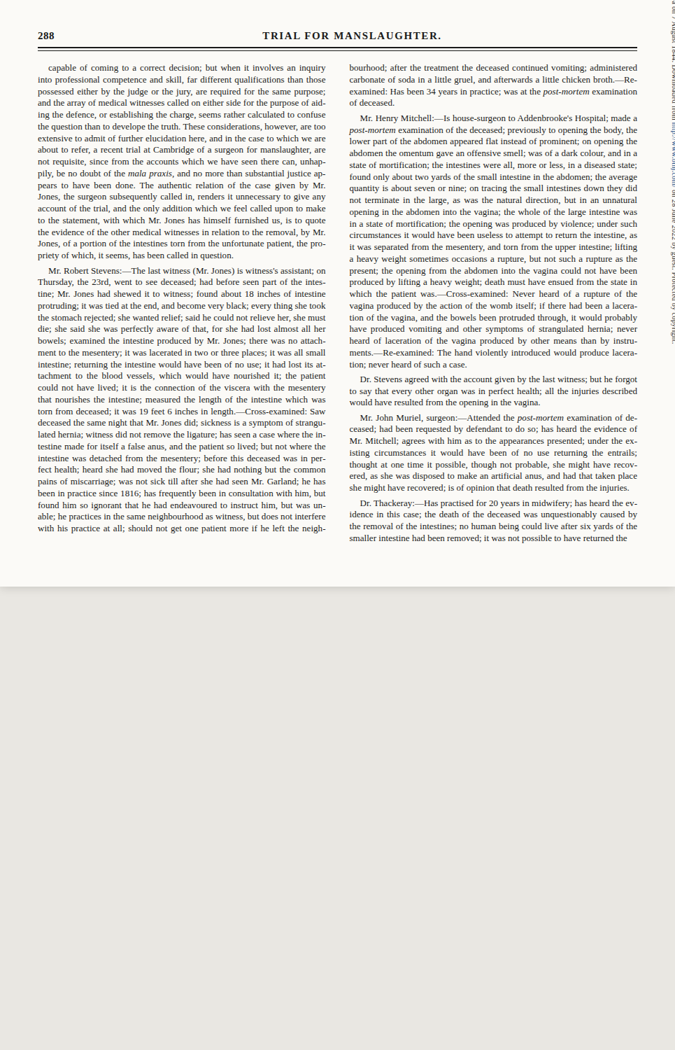Prov Med Surg J: first published as 10.1136/bmj.s1-8.19.287-a on 7 August 1844. Downloaded from http://www.bmj.com/ on 28 June 2022 by guest. Protected by copyright.
288
Trial for Manslaughter.
capable of coming to a correct decision; but when it involves an inquiry into professional competence and skill, far different qualifications than those possessed either by the judge or the jury, are required for the same purpose; and the array of medical witnesses called on either side for the purpose of aiding the defence, or establishing the charge, seems rather calculated to confuse the question than to develope the truth. These considerations, however, are too extensive to admit of further elucidation here, and in the case to which we are about to refer, a recent trial at Cambridge of a surgeon for manslaughter, are not requisite, since from the accounts which we have seen there can, unhappily, be no doubt of the mala praxis, and no more than substantial justice appears to have been done. The authentic relation of the case given by Mr. Jones, the surgeon subsequently called in, renders it unnecessary to give any account of the trial, and the only addition which we feel called upon to make to the statement, with which Mr. Jones has himself furnished us, is to quote the evidence of the other medical witnesses in relation to the removal, by Mr. Jones, of a portion of the intestines torn from the unfortunate patient, the propriety of which, it seems, has been called in question.
Mr. Robert Stevens:—The last witness (Mr. Jones) is witness's assistant; on Thursday, the 23rd, went to see deceased; had before seen part of the intestine; Mr. Jones had shewed it to witness; found about 18 inches of intestine protruding; it was tied at the end, and become very black; every thing she took the stomach rejected; she wanted relief; said he could not relieve her, she must die; she said she was perfectly aware of that, for she had lost almost all her bowels; examined the intestine produced by Mr. Jones; there was no attachment to the mesentery; it was lacerated in two or three places; it was all small intestine; returning the intestine would have been of no use; it had lost its attachment to the blood vessels, which would have nourished it; the patient could not have lived; it is the connection of the viscera with the mesentery that nourishes the intestine; measured the length of the intestine which was torn from deceased; it was 19 feet 6 inches in length.—Cross-examined: Saw deceased the same night that Mr. Jones did; sickness is a symptom of strangulated hernia; witness did not remove the ligature; has seen a case where the intestine made for itself a false anus, and the patient so lived; but not where the intestine was detached from the mesentery; before this deceased was in perfect health; heard she had moved the flour; she had nothing but the common pains of miscarriage; was not sick till after she had seen Mr. Garland; he has been in practice since 1816; has frequently been in consultation with him, but found him so ignorant that he had endeavoured to instruct him, but was unable; he practices in the same neighbourhood as witness, but does not interfere with his practice at all; should not get one patient more if he left the neighbourhood; after the treatment the deceased continued vomiting; administered carbonate of soda in a little gruel, and afterwards a little chicken broth.—Re-examined: Has been 34 years in practice; was at the post-mortem examination of deceased.
Mr. Henry Mitchell:—Is house-surgeon to Addenbrooke's Hospital; made a post-mortem examination of the deceased; previously to opening the body, the lower part of the abdomen appeared flat instead of prominent; on opening the abdomen the omentum gave an offensive smell; was of a dark colour, and in a state of mortification; the intestines were all, more or less, in a diseased state; found only about two yards of the small intestine in the abdomen; the average quantity is about seven or nine; on tracing the small intestines down they did not terminate in the large, as was the natural direction, but in an unnatural opening in the abdomen into the vagina; the whole of the large intestine was in a state of mortification; the opening was produced by violence; under such circumstances it would have been useless to attempt to return the intestine, as it was separated from the mesentery, and torn from the upper intestine; lifting a heavy weight sometimes occasions a rupture, but not such a rupture as the present; the opening from the abdomen into the vagina could not have been produced by lifting a heavy weight; death must have ensued from the state in which the patient was.—Cross-examined: Never heard of a rupture of the vagina produced by the action of the womb itself; if there had been a laceration of the vagina, and the bowels been protruded through, it would probably have produced vomiting and other symptoms of strangulated hernia; never heard of laceration of the vagina produced by other means than by instruments.—Re-examined: The hand violently introduced would produce laceration; never heard of such a case.
Dr. Stevens agreed with the account given by the last witness; but he forgot to say that every other organ was in perfect health; all the injuries described would have resulted from the opening in the vagina.
Mr. John Muriel, surgeon:—Attended the post-mortem examination of deceased; had been requested by defendant to do so; has heard the evidence of Mr. Mitchell; agrees with him as to the appearances presented; under the existing circumstances it would have been of no use returning the entrails; thought at one time it possible, though not probable, she might have recovered, as she was disposed to make an artificial anus, and had that taken place she might have recovered; is of opinion that death resulted from the injuries.
Dr. Thackeray:—Has practised for 20 years in midwifery; has heard the evidence in this case; the death of the deceased was unquestionably caused by the removal of the intestines; no human being could live after six yards of the smaller intestine had been removed; it was not possible to have returned the